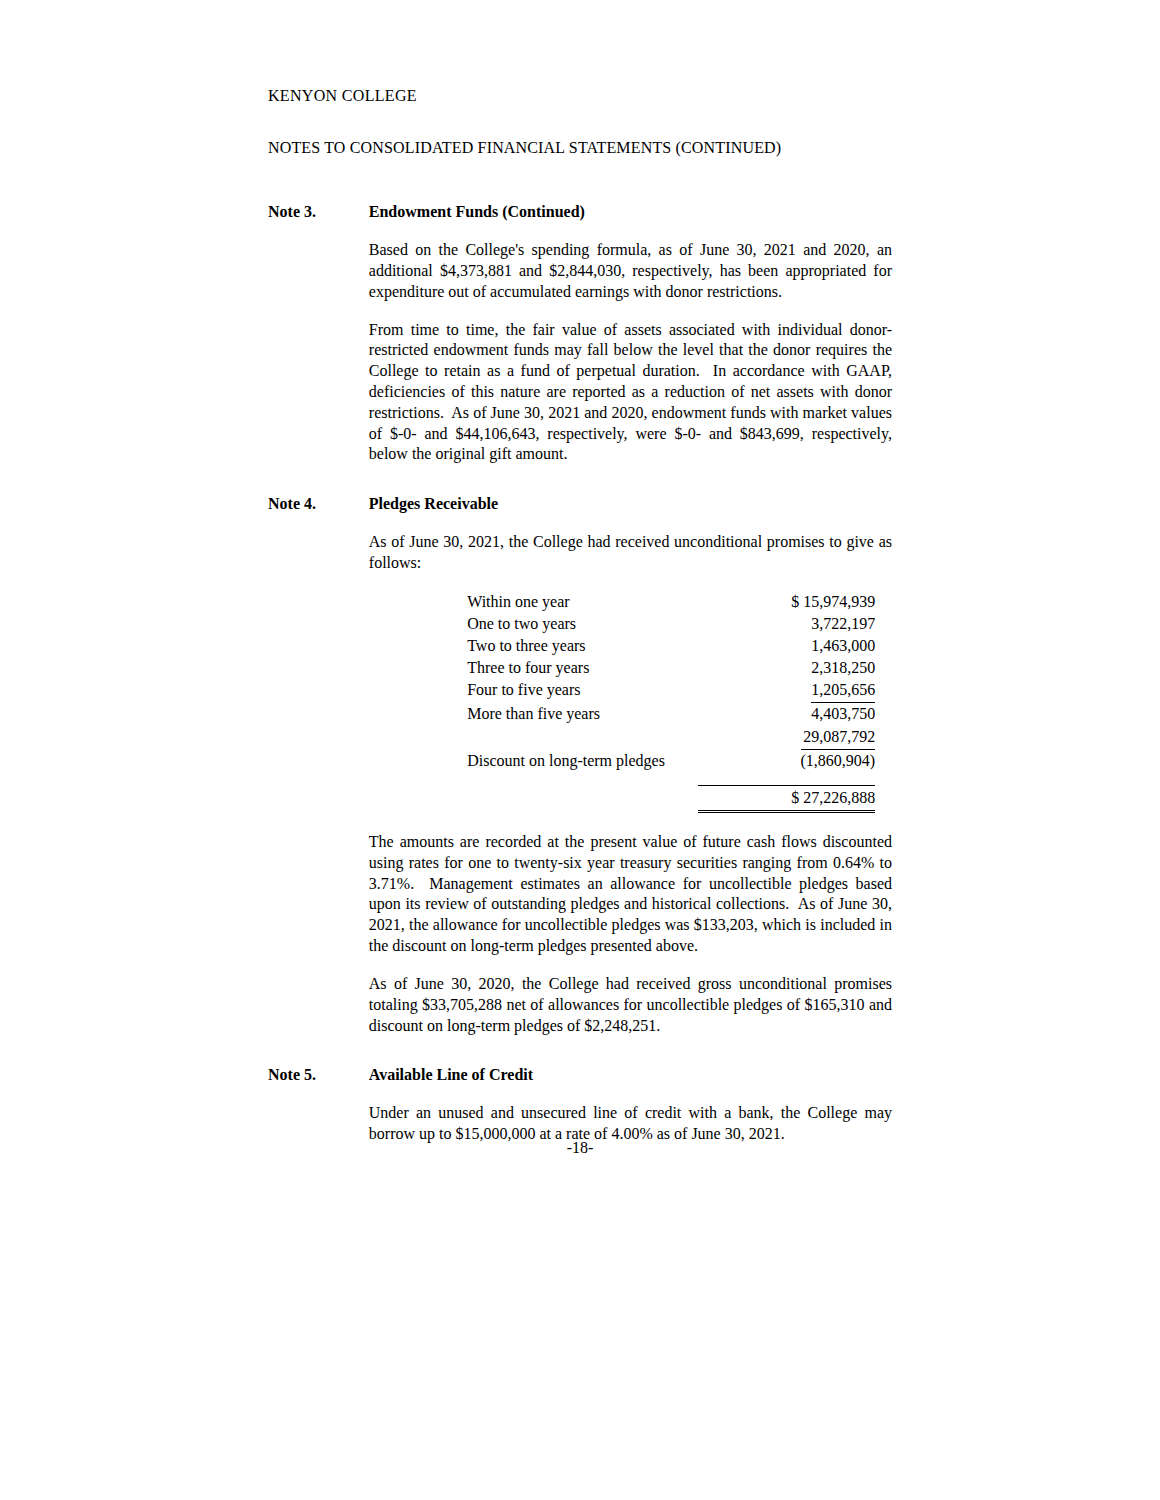KENYON COLLEGE
NOTES TO CONSOLIDATED FINANCIAL STATEMENTS (CONTINUED)
Note 3.
Endowment Funds (Continued)
Based on the College's spending formula, as of June 30, 2021 and 2020, an additional $4,373,881 and $2,844,030, respectively, has been appropriated for expenditure out of accumulated earnings with donor restrictions.
From time to time, the fair value of assets associated with individual donor-restricted endowment funds may fall below the level that the donor requires the College to retain as a fund of perpetual duration. In accordance with GAAP, deficiencies of this nature are reported as a reduction of net assets with donor restrictions. As of June 30, 2021 and 2020, endowment funds with market values of $-0- and $44,106,643, respectively, were $-0- and $843,699, respectively, below the original gift amount.
Note 4.
Pledges Receivable
As of June 30, 2021, the College had received unconditional promises to give as follows:
| Within one year | $ 15,974,939 |
| One to two years | 3,722,197 |
| Two to three years | 1,463,000 |
| Three to four years | 2,318,250 |
| Four to five years | 1,205,656 |
| More than five years | 4,403,750 |
| | 29,087,792 |
| Discount on long-term pledges | (1,860,904) |
| | $ 27,226,888 |
The amounts are recorded at the present value of future cash flows discounted using rates for one to twenty-six year treasury securities ranging from 0.64% to 3.71%. Management estimates an allowance for uncollectible pledges based upon its review of outstanding pledges and historical collections. As of June 30, 2021, the allowance for uncollectible pledges was $133,203, which is included in the discount on long-term pledges presented above.
As of June 30, 2020, the College had received gross unconditional promises totaling $33,705,288 net of allowances for uncollectible pledges of $165,310 and discount on long-term pledges of $2,248,251.
Note 5.
Available Line of Credit
Under an unused and unsecured line of credit with a bank, the College may borrow up to $15,000,000 at a rate of 4.00% as of June 30, 2021.
-18-